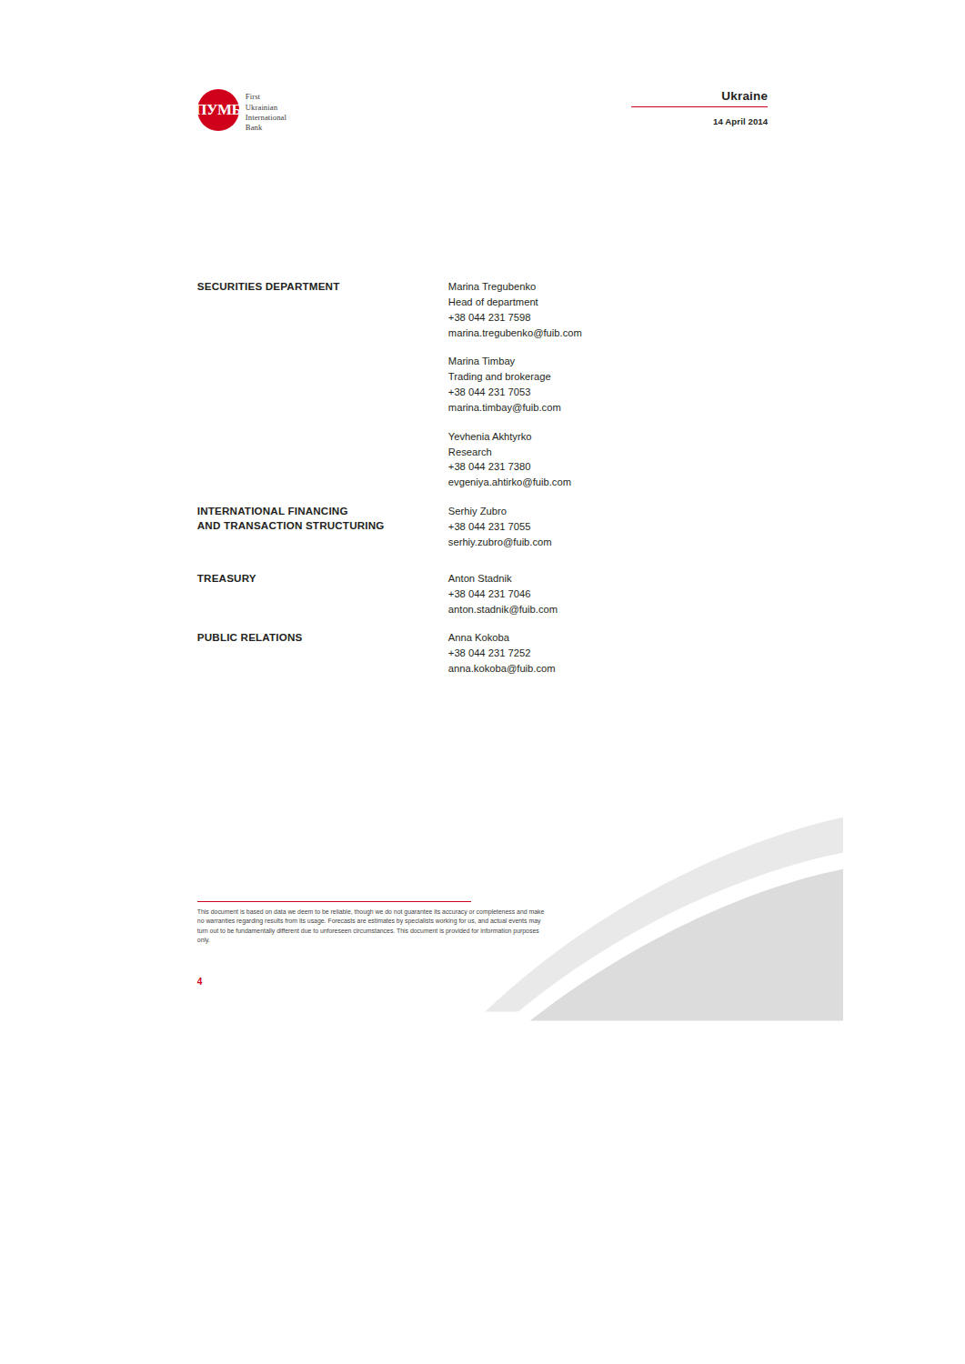ПУМБ
First
Ukrainian
International
Bank
Ukraine
14 April 2014
| SECURITIES DEPARTMENT | Marina Tregubenko Head of department +38 044 231 7598 marina.tregubenko@fuib.com Marina Timbay Trading and brokerage +38 044 231 7053 marina.timbay@fuib.com Yevhenia Akhtyrko Research +38 044 231 7380 evgeniya.ahtirko@fuib.com |
| INTERNATIONAL FINANCING AND TRANSACTION STRUCTURING | Serhiy Zubro +38 044 231 7055 serhiy.zubro@fuib.com |
| TREASURY | Anton Stadnik +38 044 231 7046 anton.stadnik@fuib.com |
| PUBLIC RELATIONS | Anna Kokoba +38 044 231 7252 anna.kokoba@fuib.com |
This document is based on data we deem to be reliable, though we do not guarantee its accuracy or completeness and make no warranties regarding results from its usage. Forecasts are estimates by specialists working for us, and actual events may turn out to be fundamentally different due to unforeseen circumstances. This document is provided for information purposes only.
4